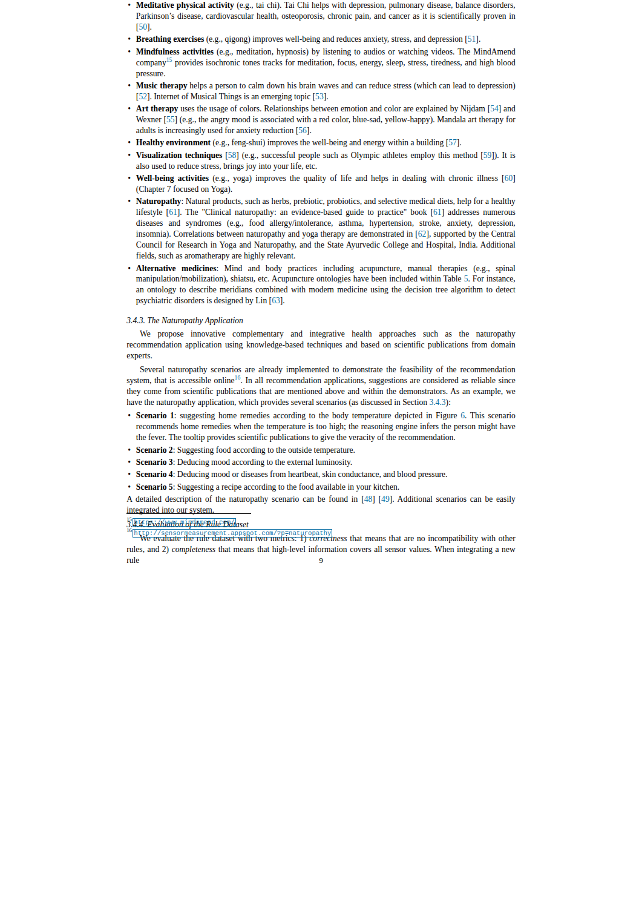Meditative physical activity (e.g., tai chi). Tai Chi helps with depression, pulmonary disease, balance disorders, Parkinson’s disease, cardiovascular health, osteoporosis, chronic pain, and cancer as it is scientifically proven in [50].
Breathing exercises (e.g., qigong) improves well-being and reduces anxiety, stress, and depression [51].
Mindfulness activities (e.g., meditation, hypnosis) by listening to audios or watching videos. The MindAmend company15 provides isochronic tones tracks for meditation, focus, energy, sleep, stress, tiredness, and high blood pressure.
Music therapy helps a person to calm down his brain waves and can reduce stress (which can lead to depression) [52]. Internet of Musical Things is an emerging topic [53].
Art therapy uses the usage of colors. Relationships between emotion and color are explained by Nijdam [54] and Wexner [55] (e.g., the angry mood is associated with a red color, blue-sad, yellow-happy). Mandala art therapy for adults is increasingly used for anxiety reduction [56].
Healthy environment (e.g., feng-shui) improves the well-being and energy within a building [57].
Visualization techniques [58] (e.g., successful people such as Olympic athletes employ this method [59]). It is also used to reduce stress, brings joy into your life, etc.
Well-being activities (e.g., yoga) improves the quality of life and helps in dealing with chronic illness [60] (Chapter 7 focused on Yoga).
Naturopathy: Natural products, such as herbs, prebiotic, probiotics, and selective medical diets, help for a healthy lifestyle [61]. The "Clinical naturopathy: an evidence-based guide to practice" book [61] addresses numerous diseases and syndromes (e.g., food allergy/intolerance, asthma, hypertension, stroke, anxiety, depression, insomnia). Correlations between naturopathy and yoga therapy are demonstrated in [62], supported by the Central Council for Research in Yoga and Naturopathy, and the State Ayurvedic College and Hospital, India. Additional fields, such as aromatherapy are highly relevant.
Alternative medicines: Mind and body practices including acupuncture, manual therapies (e.g., spinal manipulation/mobilization), shiatsu, etc. Acupuncture ontologies have been included within Table 5. For instance, an ontology to describe meridians combined with modern medicine using the decision tree algorithm to detect psychiatric disorders is designed by Lin [63].
3.4.3. The Naturopathy Application
We propose innovative complementary and integrative health approaches such as the naturopathy recommendation application using knowledge-based techniques and based on scientific publications from domain experts.
Several naturopathy scenarios are already implemented to demonstrate the feasibility of the recommendation system, that is accessible online16. In all recommendation applications, suggestions are considered as reliable since they come from scientific publications that are mentioned above and within the demonstrators. As an example, we have the naturopathy application, which provides several scenarios (as discussed in Section 3.4.3):
Scenario 1: suggesting home remedies according to the body temperature depicted in Figure 6. This scenario recommends home remedies when the temperature is too high; the reasoning engine infers the person might have the fever. The tooltip provides scientific publications to give the veracity of the recommendation.
Scenario 2: Suggesting food according to the outside temperature.
Scenario 3: Deducing mood according to the external luminosity.
Scenario 4: Deducing mood or diseases from heartbeat, skin conductance, and blood pressure.
Scenario 5: Suggesting a recipe according to the food available in your kitchen.
A detailed description of the naturopathy scenario can be found in [48] [49]. Additional scenarios can be easily integrated into our system.
3.4.4. Evaluation of the Rule Dataset
We evaluate the rule dataset with two metrics: 1) correctness that means that are no incompatibility with other rules, and 2) completeness that means that high-level information covers all sensor values. When integrating a new rule
15 https://www.mindamend.com/
16 http://sensormeasurement.appspot.com/?p=naturopathy
9